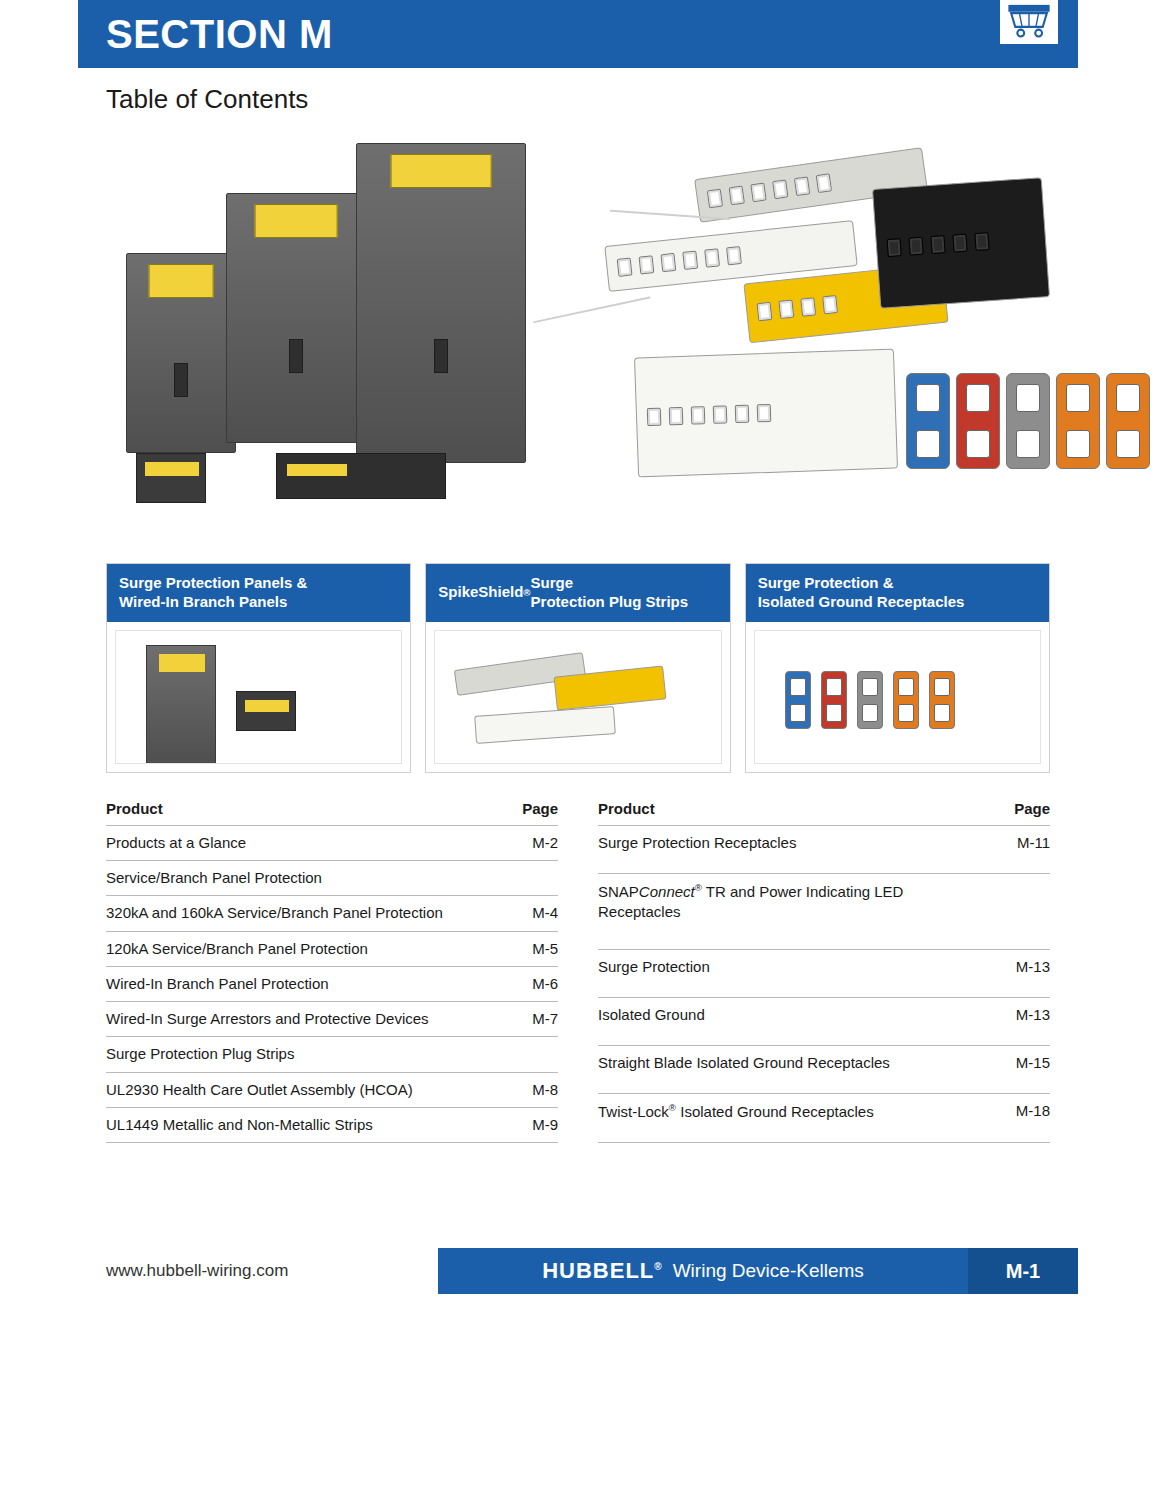SECTION M
Table of Contents
Surge Protection Panels &
Wired-In Branch Panels
SpikeShield® Surge
Protection Plug Strips
Surge Protection &
Isolated Ground Receptacles
| Product | Page |
| --- | --- |
| Products at a Glance | M-2 |
| Service/Branch Panel Protection | |
| 320kA and 160kA Service/Branch Panel Protection | M-4 |
| 120kA Service/Branch Panel Protection | M-5 |
| Wired-In Branch Panel Protection | M-6 |
| Wired-In Surge Arrestors and Protective Devices | M-7 |
| Surge Protection Plug Strips | |
| UL2930 Health Care Outlet Assembly (HCOA) | M-8 |
| UL1449 Metallic and Non-Metallic Strips | M-9 |
| Product | Page |
| --- | --- |
| Surge Protection Receptacles | M-11 |
| SNAP Connect ® TR and Power Indicating LED Receptacles | |
| Surge Protection | M-13 |
| Isolated Ground | M-13 |
| Straight Blade Isolated Ground Receptacles | M-15 |
| Twist-Lock ® Isolated Ground Receptacles | M-18 |
www.hubbell-wiring.com
HUBBELL® Wiring Device-Kellems
M-1